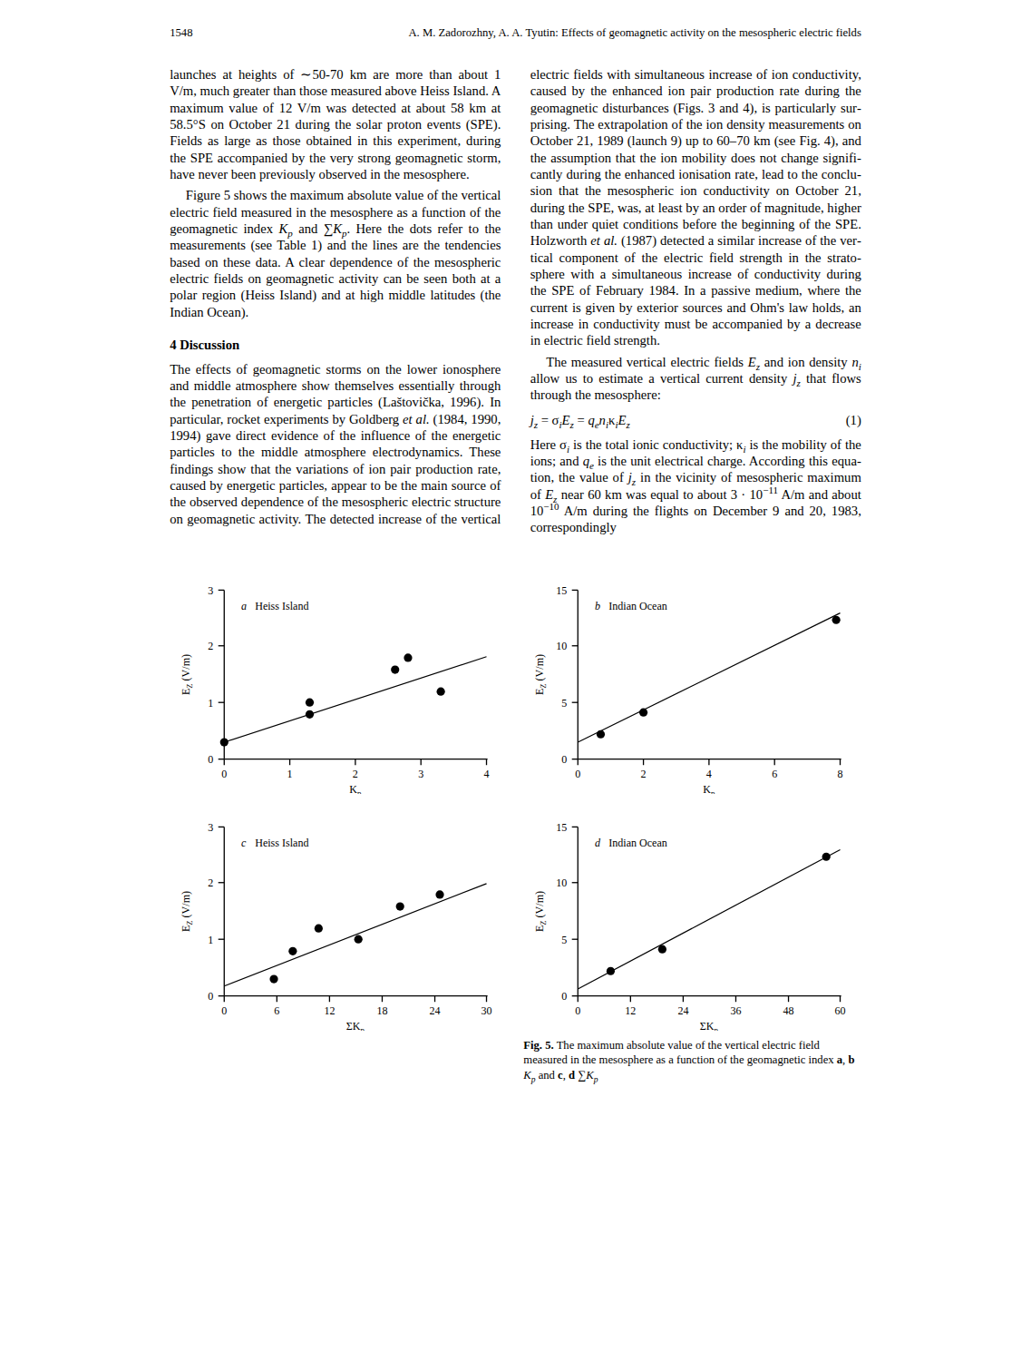1548
A. M. Zadorozhny, A. A. Tyutin: Effects of geomagnetic activity on the mesospheric electric fields
launches at heights of ∼50-70 km are more than about 1 V/m, much greater than those measured above Heiss Island. A maximum value of 12 V/m was detected at about 58 km at 58.5°S on October 21 during the solar proton events (SPE). Fields as large as those obtained in this experiment, during the SPE accompanied by the very strong geomagnetic storm, have never been previously observed in the mesosphere.
Figure 5 shows the maximum absolute value of the vertical electric field measured in the mesosphere as a function of the geomagnetic index Kp and ∑Kp. Here the dots refer to the measurements (see Table 1) and the lines are the tendencies based on these data. A clear dependence of the mesospheric electric fields on geomagnetic activity can be seen both at a polar region (Heiss Island) and at high middle latitudes (the Indian Ocean).
4 Discussion
The effects of geomagnetic storms on the lower ionosphere and middle atmosphere show themselves essentially through the penetration of energetic particles (Laštovička, 1996). In particular, rocket experiments by Goldberg et al. (1984, 1990, 1994) gave direct evidence of the influence of the energetic particles to the middle atmosphere electrodynamics. These findings show that the variations of ion pair production rate, caused by energetic particles, appear to be the main source of the observed dependence of the mesospheric electric structure on geomagnetic activity. The detected increase of the vertical electric fields with simultaneous increase of ion conductivity, caused by the enhanced ion pair production rate during the geomagnetic disturbances (Figs. 3 and 4), is particularly surprising. The extrapolation of the ion density measurements on October 21, 1989 (launch 9) up to 60–70 km (see Fig. 4), and the assumption that the ion mobility does not change significantly during the enhanced ionisation rate, lead to the conclusion that the mesospheric ion conductivity on October 21, during the SPE, was, at least by an order of magnitude, higher than under quiet conditions before the beginning of the SPE. Holzworth et al. (1987) detected a similar increase of the vertical component of the electric field strength in the stratosphere with a simultaneous increase of conductivity during the SPE of February 1984. In a passive medium, where the current is given by exterior sources and Ohm's law holds, an increase in conductivity must be accompanied by a decrease in electric field strength.
The measured vertical electric fields Ez and ion density ni allow us to estimate a vertical current density jz that flows through the mesosphere:
jz = σiEz = qeniκiEz (1)
Here σi is the total ionic conductivity; κi is the mobility of the ions; and qe is the unit electrical charge. According this equation, the value of jz in the vicinity of mesospheric maximum of Ez near 60 km was equal to about 3 · 10−11 A/m and about 10−10 A/m during the flights on December 9 and 20, 1983, correspondingly
0 1 2 3 0 1 2 3 4 Kp EZ (V/m) a Heiss Island
0 5 10 15 0 2 4 6 8 Kp EZ (V/m) b Indian Ocean
0 1 2 3 0 6 12 18 24 30 ΣKp EZ (V/m) c Heiss Island
0 5 10 15 0 12 24 36 48 60 ΣKp EZ (V/m) d Indian Ocean
Fig. 5. The maximum absolute value of the vertical electric field measured in the mesosphere as a function of the geomagnetic index a, b Kp and c, d ∑Kp